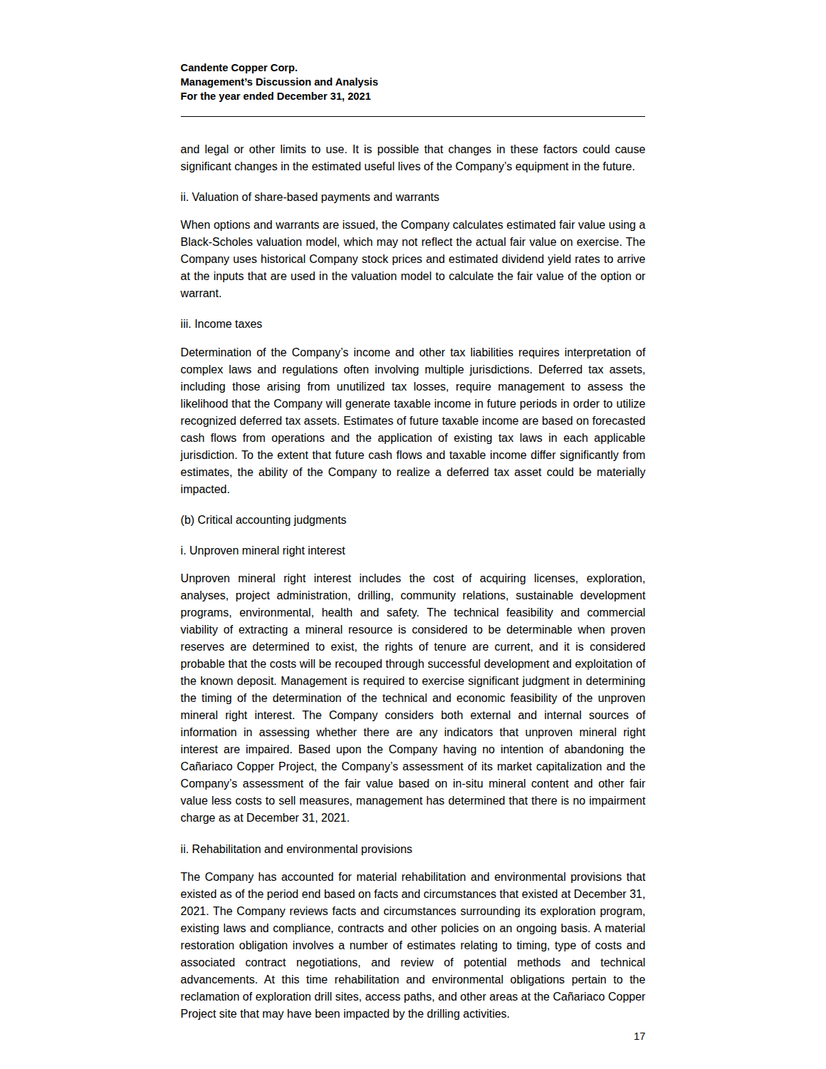Candente Copper Corp.
Management’s Discussion and Analysis
For the year ended December 31, 2021
and legal or other limits to use. It is possible that changes in these factors could cause significant changes in the estimated useful lives of the Company’s equipment in the future.
ii. Valuation of share-based payments and warrants
When options and warrants are issued, the Company calculates estimated fair value using a Black-Scholes valuation model, which may not reflect the actual fair value on exercise. The Company uses historical Company stock prices and estimated dividend yield rates to arrive at the inputs that are used in the valuation model to calculate the fair value of the option or warrant.
iii. Income taxes
Determination of the Company’s income and other tax liabilities requires interpretation of complex laws and regulations often involving multiple jurisdictions. Deferred tax assets, including those arising from unutilized tax losses, require management to assess the likelihood that the Company will generate taxable income in future periods in order to utilize recognized deferred tax assets. Estimates of future taxable income are based on forecasted cash flows from operations and the application of existing tax laws in each applicable jurisdiction. To the extent that future cash flows and taxable income differ significantly from estimates, the ability of the Company to realize a deferred tax asset could be materially impacted.
(b) Critical accounting judgments
i. Unproven mineral right interest
Unproven mineral right interest includes the cost of acquiring licenses, exploration, analyses, project administration, drilling, community relations, sustainable development programs, environmental, health and safety. The technical feasibility and commercial viability of extracting a mineral resource is considered to be determinable when proven reserves are determined to exist, the rights of tenure are current, and it is considered probable that the costs will be recouped through successful development and exploitation of the known deposit. Management is required to exercise significant judgment in determining the timing of the determination of the technical and economic feasibility of the unproven mineral right interest. The Company considers both external and internal sources of information in assessing whether there are any indicators that unproven mineral right interest are impaired. Based upon the Company having no intention of abandoning the Cañariaco Copper Project, the Company’s assessment of its market capitalization and the Company’s assessment of the fair value based on in-situ mineral content and other fair value less costs to sell measures, management has determined that there is no impairment charge as at December 31, 2021.
ii. Rehabilitation and environmental provisions
The Company has accounted for material rehabilitation and environmental provisions that existed as of the period end based on facts and circumstances that existed at December 31, 2021. The Company reviews facts and circumstances surrounding its exploration program, existing laws and compliance, contracts and other policies on an ongoing basis. A material restoration obligation involves a number of estimates relating to timing, type of costs and associated contract negotiations, and review of potential methods and technical advancements. At this time rehabilitation and environmental obligations pertain to the reclamation of exploration drill sites, access paths, and other areas at the Cañariaco Copper Project site that may have been impacted by the drilling activities.
17